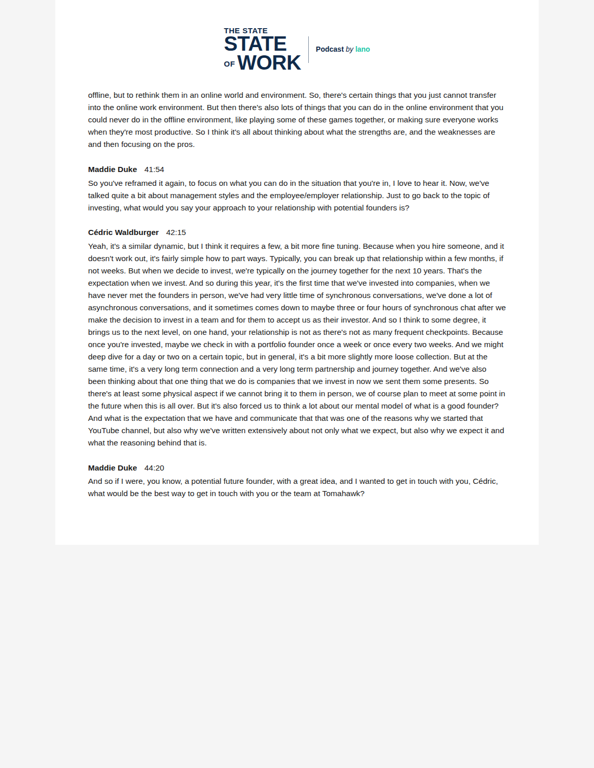THE STATE
STATE
OFWORK
Podcast by lano
offline, but to rethink them in an online world and environment. So, there's certain things that you just cannot transfer into the online work environment. But then there's also lots of things that you can do in the online environment that you could never do in the offline environment, like playing some of these games together, or making sure everyone works when they're most productive. So I think it's all about thinking about what the strengths are, and the weaknesses are and then focusing on the pros.
Maddie Duke 41:54
So you've reframed it again, to focus on what you can do in the situation that you're in, I love to hear it. Now, we've talked quite a bit about management styles and the employee/employer relationship. Just to go back to the topic of investing, what would you say your approach to your relationship with potential founders is?
Cédric Waldburger 42:15
Yeah, it's a similar dynamic, but I think it requires a few, a bit more fine tuning. Because when you hire someone, and it doesn't work out, it's fairly simple how to part ways. Typically, you can break up that relationship within a few months, if not weeks. But when we decide to invest, we're typically on the journey together for the next 10 years. That's the expectation when we invest. And so during this year, it's the first time that we've invested into companies, when we have never met the founders in person, we've had very little time of synchronous conversations, we've done a lot of asynchronous conversations, and it sometimes comes down to maybe three or four hours of synchronous chat after we make the decision to invest in a team and for them to accept us as their investor. And so I think to some degree, it brings us to the next level, on one hand, your relationship is not as there's not as many frequent checkpoints. Because once you're invested, maybe we check in with a portfolio founder once a week or once every two weeks. And we might deep dive for a day or two on a certain topic, but in general, it's a bit more slightly more loose collection. But at the same time, it's a very long term connection and a very long term partnership and journey together. And we've also been thinking about that one thing that we do is companies that we invest in now we sent them some presents. So there's at least some physical aspect if we cannot bring it to them in person, we of course plan to meet at some point in the future when this is all over. But it's also forced us to think a lot about our mental model of what is a good founder? And what is the expectation that we have and communicate that that was one of the reasons why we started that YouTube channel, but also why we've written extensively about not only what we expect, but also why we expect it and what the reasoning behind that is.
Maddie Duke 44:20
And so if I were, you know, a potential future founder, with a great idea, and I wanted to get in touch with you, Cédric, what would be the best way to get in touch with you or the team at Tomahawk?